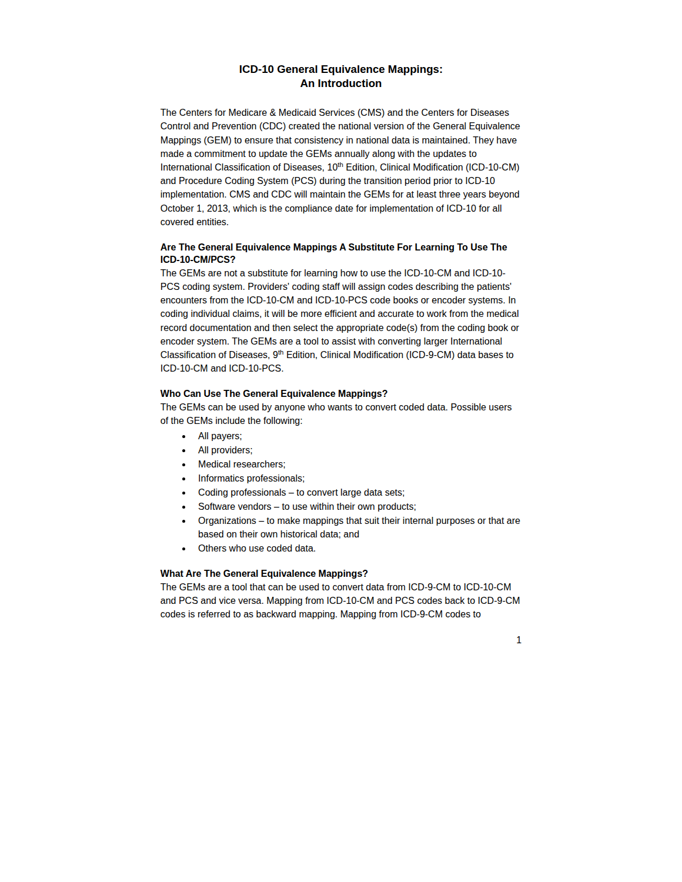ICD-10 General Equivalence Mappings:
An Introduction
The Centers for Medicare & Medicaid Services (CMS) and the Centers for Diseases Control and Prevention (CDC) created the national version of the General Equivalence Mappings (GEM) to ensure that consistency in national data is maintained. They have made a commitment to update the GEMs annually along with the updates to International Classification of Diseases, 10th Edition, Clinical Modification (ICD-10-CM) and Procedure Coding System (PCS) during the transition period prior to ICD-10 implementation. CMS and CDC will maintain the GEMs for at least three years beyond October 1, 2013, which is the compliance date for implementation of ICD-10 for all covered entities.
Are The General Equivalence Mappings A Substitute For Learning To Use The ICD-10-CM/PCS?
The GEMs are not a substitute for learning how to use the ICD-10-CM and ICD-10-PCS coding system. Providers' coding staff will assign codes describing the patients' encounters from the ICD-10-CM and ICD-10-PCS code books or encoder systems. In coding individual claims, it will be more efficient and accurate to work from the medical record documentation and then select the appropriate code(s) from the coding book or encoder system. The GEMs are a tool to assist with converting larger International Classification of Diseases, 9th Edition, Clinical Modification (ICD-9-CM) data bases to ICD-10-CM and ICD-10-PCS.
Who Can Use The General Equivalence Mappings?
The GEMs can be used by anyone who wants to convert coded data. Possible users of the GEMs include the following:
All payers;
All providers;
Medical researchers;
Informatics professionals;
Coding professionals – to convert large data sets;
Software vendors – to use within their own products;
Organizations – to make mappings that suit their internal purposes or that are based on their own historical data; and
Others who use coded data.
What Are The General Equivalence Mappings?
The GEMs are a tool that can be used to convert data from ICD-9-CM to ICD-10-CM and PCS and vice versa. Mapping from ICD-10-CM and PCS codes back to ICD-9-CM codes is referred to as backward mapping. Mapping from ICD-9-CM codes to
1